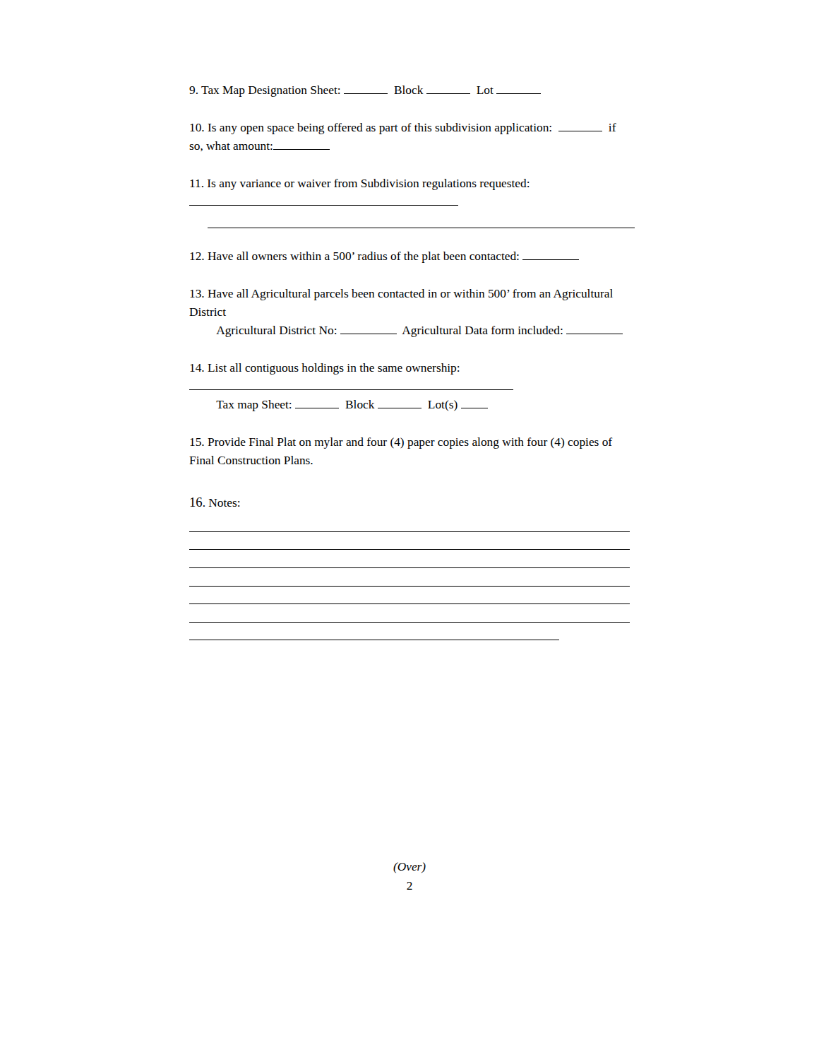9. Tax Map Designation Sheet: Block Lot
10. Is any open space being offered as part of this subdivision application: if so, what amount:
11. Is any variance or waiver from Subdivision regulations requested:
12. Have all owners within a 500’ radius of the plat been contacted:
13. Have all Agricultural parcels been contacted in or within 500’ from an Agricultural District
Agricultural District No: Agricultural Data form included:
14. List all contiguous holdings in the same ownership:
Tax map Sheet: Block Lot(s)
15. Provide Final Plat on mylar and four (4) paper copies along with four (4) copies of Final Construction Plans.
16. Notes:
(Over)
2